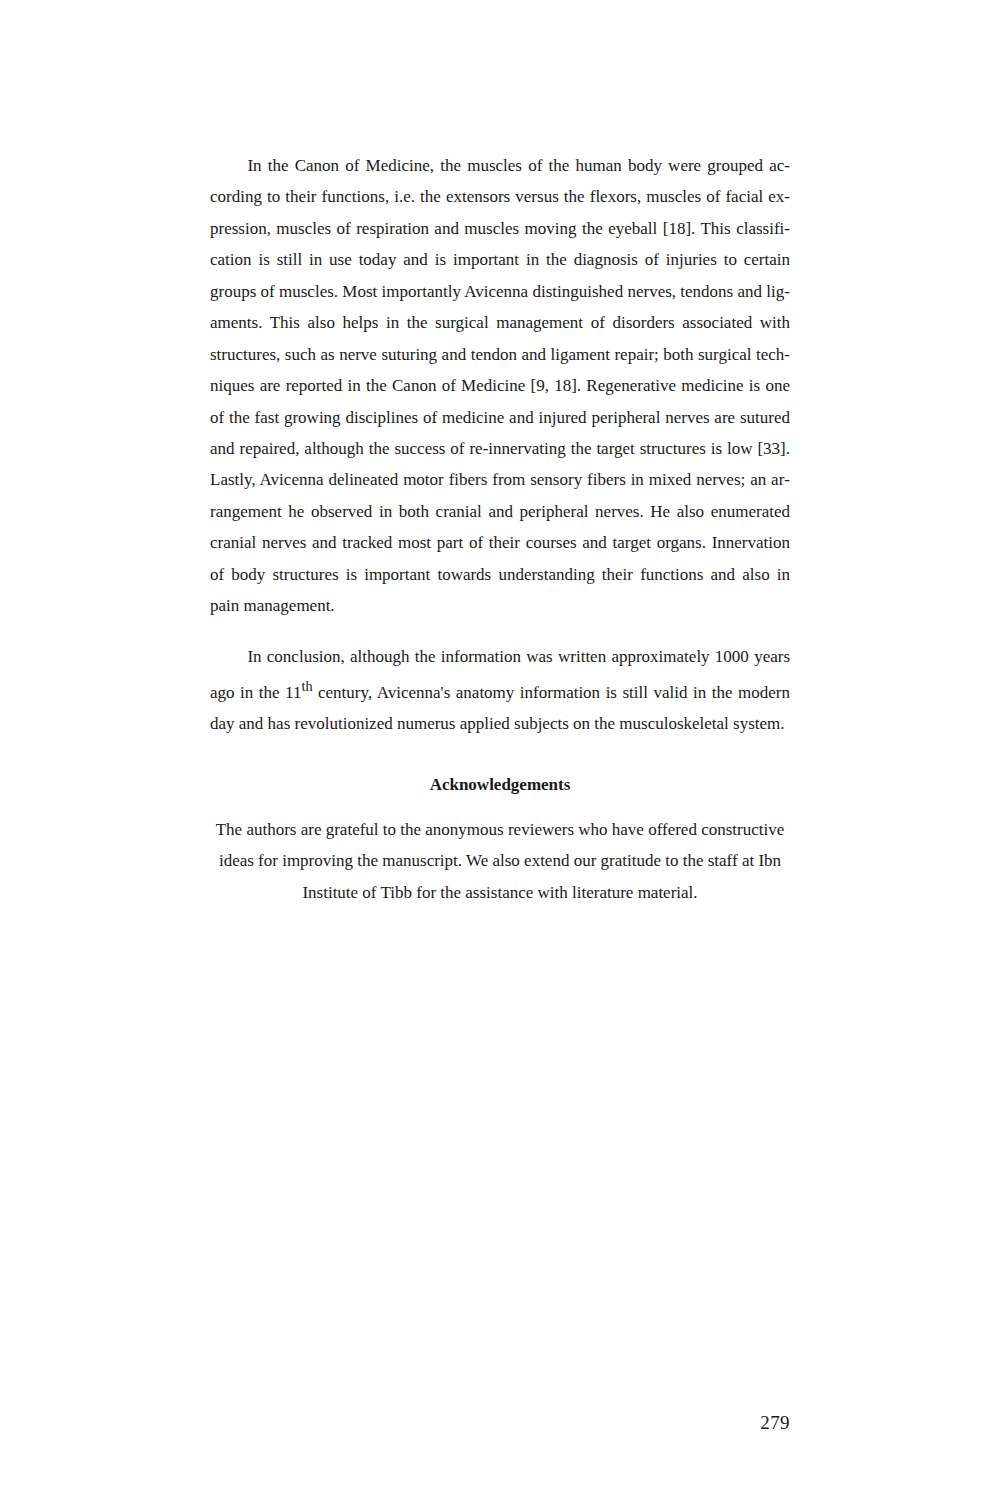In the Canon of Medicine, the muscles of the human body were grouped according to their functions, i.e. the extensors versus the flexors, muscles of facial expression, muscles of respiration and muscles moving the eyeball [18]. This classification is still in use today and is important in the diagnosis of injuries to certain groups of muscles. Most importantly Avicenna distinguished nerves, tendons and ligaments. This also helps in the surgical management of disorders associated with structures, such as nerve suturing and tendon and ligament repair; both surgical techniques are reported in the Canon of Medicine [9, 18]. Regenerative medicine is one of the fast growing disciplines of medicine and injured peripheral nerves are sutured and repaired, although the success of re-innervating the target structures is low [33]. Lastly, Avicenna delineated motor fibers from sensory fibers in mixed nerves; an arrangement he observed in both cranial and peripheral nerves. He also enumerated cranial nerves and tracked most part of their courses and target organs. Innervation of body structures is important towards understanding their functions and also in pain management.
In conclusion, although the information was written approximately 1000 years ago in the 11th century, Avicenna's anatomy information is still valid in the modern day and has revolutionized numerus applied subjects on the musculoskeletal system.
Acknowledgements
The authors are grateful to the anonymous reviewers who have offered constructive ideas for improving the manuscript. We also extend our gratitude to the staff at Ibn Institute of Tibb for the assistance with literature material.
279